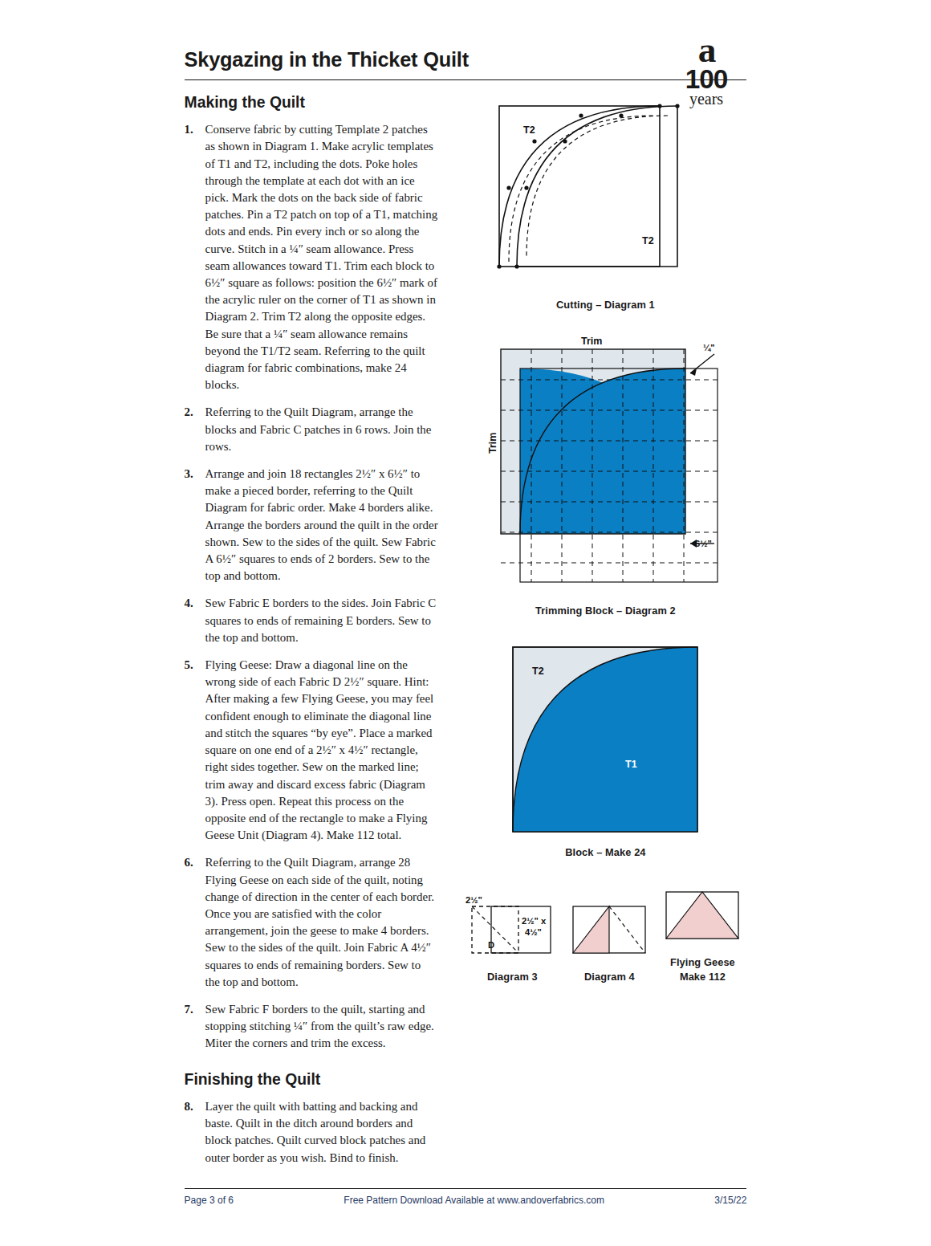a 100 years
Skygazing in the Thicket Quilt
Making the Quilt
Conserve fabric by cutting Template 2 patches as shown in Diagram 1. Make acrylic templates of T1 and T2, including the dots. Poke holes through the template at each dot with an ice pick. Mark the dots on the back side of fabric patches. Pin a T2 patch on top of a T1, matching dots and ends. Pin every inch or so along the curve. Stitch in a ¼″ seam allowance. Press seam allowances toward T1. Trim each block to 6½″ square as follows: position the 6½″ mark of the acrylic ruler on the corner of T1 as shown in Diagram 2. Trim T2 along the opposite edges. Be sure that a ¼″ seam allowance remains beyond the T1/T2 seam. Referring to the quilt diagram for fabric combinations, make 24 blocks.
Referring to the Quilt Diagram, arrange the blocks and Fabric C patches in 6 rows. Join the rows.
Arrange and join 18 rectangles 2½″ x 6½″ to make a pieced border, referring to the Quilt Diagram for fabric order. Make 4 borders alike. Arrange the borders around the quilt in the order shown. Sew to the sides of the quilt. Sew Fabric A 6½″ squares to ends of 2 borders. Sew to the top and bottom.
Sew Fabric E borders to the sides. Join Fabric C squares to ends of remaining E borders. Sew to the top and bottom.
Flying Geese: Draw a diagonal line on the wrong side of each Fabric D 2½″ square. Hint: After making a few Flying Geese, you may feel confident enough to eliminate the diagonal line and stitch the squares “by eye”. Place a marked square on one end of a 2½″ x 4½″ rectangle, right sides together. Sew on the marked line; trim away and discard excess fabric (Diagram 3). Press open. Repeat this process on the opposite end of the rectangle to make a Flying Geese Unit (Diagram 4). Make 112 total.
Referring to the Quilt Diagram, arrange 28 Flying Geese on each side of the quilt, noting change of direction in the center of each border. Once you are satisfied with the color arrangement, join the geese to make 4 borders. Sew to the sides of the quilt. Join Fabric A 4½″ squares to ends of remaining borders. Sew to the top and bottom.
Sew Fabric F borders to the quilt, starting and stopping stitching ¼″ from the quilt’s raw edge. Miter the corners and trim the excess.
Finishing the Quilt
Layer the quilt with batting and backing and baste. Quilt in the ditch around borders and block patches. Quilt curved block patches and outer border as you wish. Bind to finish.
T2 T2
Cutting – Diagram 1
¼" 6½" Trim Trim
Trimming Block – Diagram 2
T2 T1
Block – Make 24
2½" D 2½" x 4½"
Diagram 3
Diagram 4
Flying Geese
Make 112
Page 3 of 6 Free Pattern Download Available at www.andoverfabrics.com 3/15/22